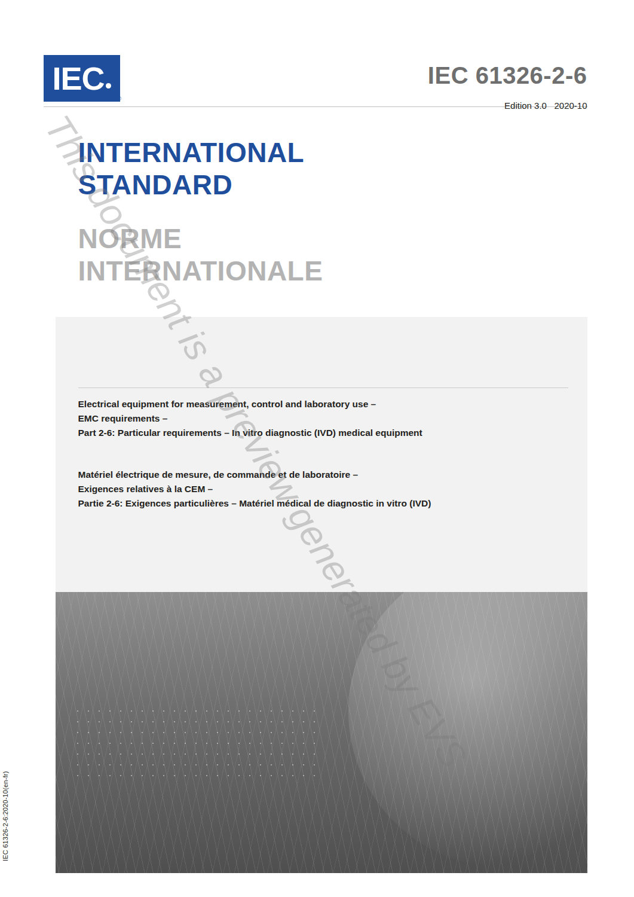IEC 61326-2-6:2020-10(en-fr)
IEC
®
IEC 61326-2-6
Edition 3.0 2020-10
INTERNATIONAL
STANDARD
NORME
INTERNATIONALE
Electrical equipment for measurement, control and laboratory use –
EMC requirements –
Part 2-6: Particular requirements – In vitro diagnostic (IVD) medical equipment
Matériel électrique de mesure, de commande et de laboratoire –
Exigences relatives à la CEM –
Partie 2-6: Exigences particulières – Matériel médical de diagnostic in vitro (IVD)
This document is a preview generated by EVS